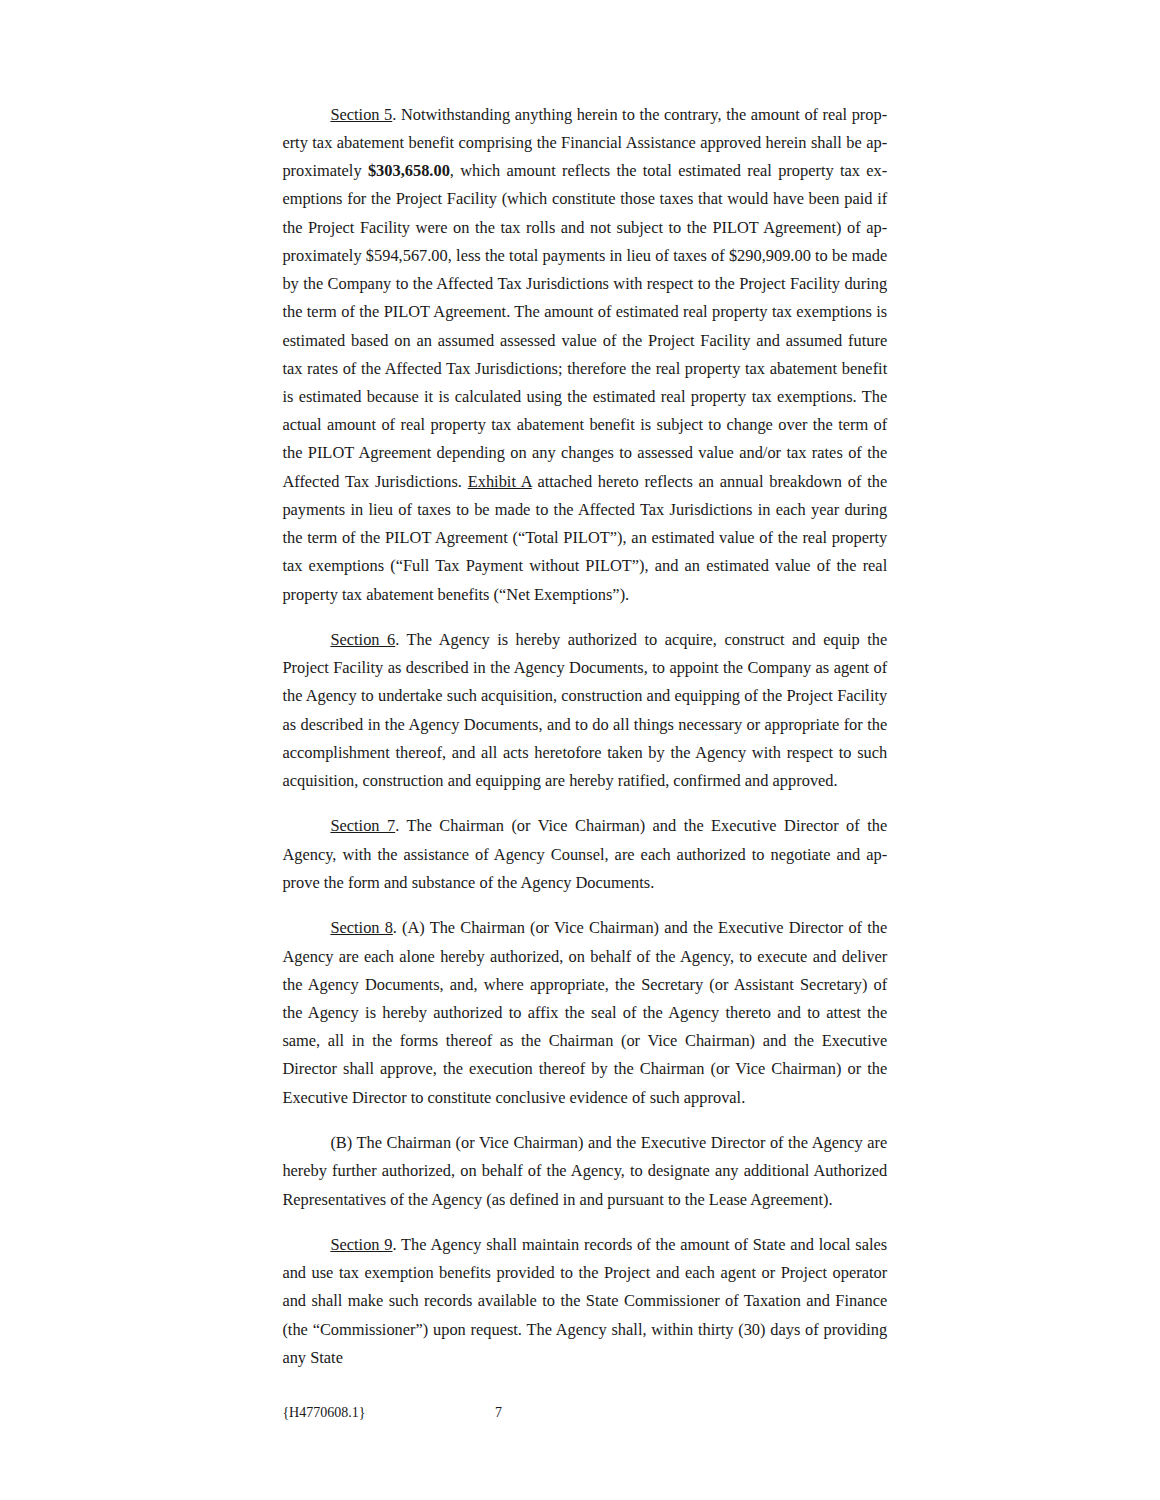Section 5. Notwithstanding anything herein to the contrary, the amount of real property tax abatement benefit comprising the Financial Assistance approved herein shall be approximately $303,658.00, which amount reflects the total estimated real property tax exemptions for the Project Facility (which constitute those taxes that would have been paid if the Project Facility were on the tax rolls and not subject to the PILOT Agreement) of approximately $594,567.00, less the total payments in lieu of taxes of $290,909.00 to be made by the Company to the Affected Tax Jurisdictions with respect to the Project Facility during the term of the PILOT Agreement. The amount of estimated real property tax exemptions is estimated based on an assumed assessed value of the Project Facility and assumed future tax rates of the Affected Tax Jurisdictions; therefore the real property tax abatement benefit is estimated because it is calculated using the estimated real property tax exemptions. The actual amount of real property tax abatement benefit is subject to change over the term of the PILOT Agreement depending on any changes to assessed value and/or tax rates of the Affected Tax Jurisdictions. Exhibit A attached hereto reflects an annual breakdown of the payments in lieu of taxes to be made to the Affected Tax Jurisdictions in each year during the term of the PILOT Agreement (“Total PILOT”), an estimated value of the real property tax exemptions (“Full Tax Payment without PILOT”), and an estimated value of the real property tax abatement benefits (“Net Exemptions”).
Section 6. The Agency is hereby authorized to acquire, construct and equip the Project Facility as described in the Agency Documents, to appoint the Company as agent of the Agency to undertake such acquisition, construction and equipping of the Project Facility as described in the Agency Documents, and to do all things necessary or appropriate for the accomplishment thereof, and all acts heretofore taken by the Agency with respect to such acquisition, construction and equipping are hereby ratified, confirmed and approved.
Section 7. The Chairman (or Vice Chairman) and the Executive Director of the Agency, with the assistance of Agency Counsel, are each authorized to negotiate and approve the form and substance of the Agency Documents.
Section 8. (A) The Chairman (or Vice Chairman) and the Executive Director of the Agency are each alone hereby authorized, on behalf of the Agency, to execute and deliver the Agency Documents, and, where appropriate, the Secretary (or Assistant Secretary) of the Agency is hereby authorized to affix the seal of the Agency thereto and to attest the same, all in the forms thereof as the Chairman (or Vice Chairman) and the Executive Director shall approve, the execution thereof by the Chairman (or Vice Chairman) or the Executive Director to constitute conclusive evidence of such approval.
(B) The Chairman (or Vice Chairman) and the Executive Director of the Agency are hereby further authorized, on behalf of the Agency, to designate any additional Authorized Representatives of the Agency (as defined in and pursuant to the Lease Agreement).
Section 9. The Agency shall maintain records of the amount of State and local sales and use tax exemption benefits provided to the Project and each agent or Project operator and shall make such records available to the State Commissioner of Taxation and Finance (the “Commissioner”) upon request. The Agency shall, within thirty (30) days of providing any State
{H4770608.1} 7